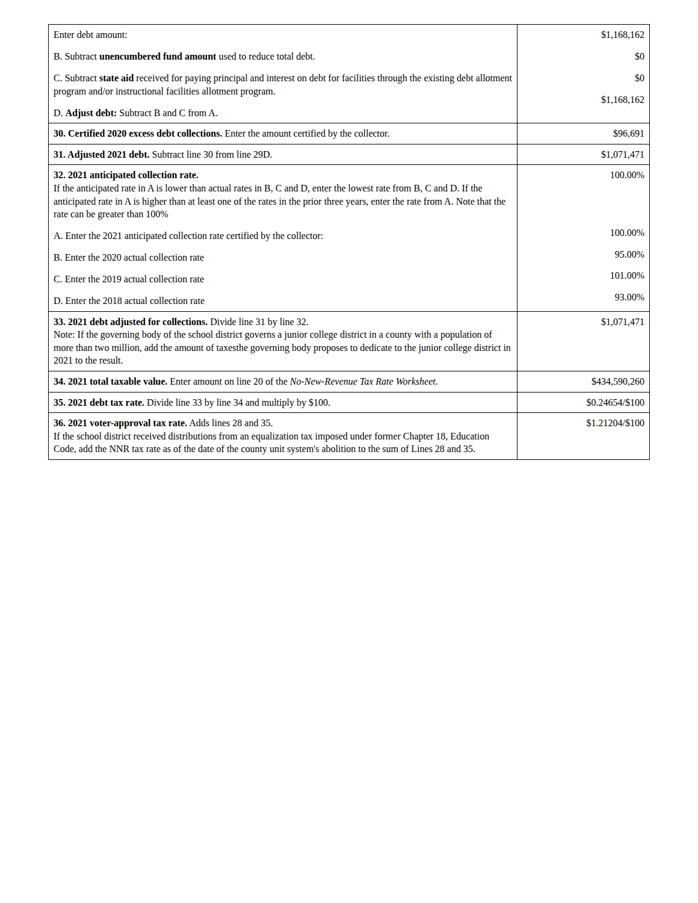| Enter debt amount: B. Subtract unencumbered fund amount used to reduce total debt. C. Subtract state aid received for paying principal and interest on debt for facilities through the existing debt allotment program and/or instructional facilities allotment program. D. Adjust debt: Subtract B and C from A. | $1,168,162 $0 $0 $1,168,162 |
| 30. Certified 2020 excess debt collections. Enter the amount certified by the collector. | $96,691 |
| 31. Adjusted 2021 debt. Subtract line 30 from line 29D. | $1,071,471 |
| 32. 2021 anticipated collection rate. If the anticipated rate in A is lower than actual rates in B, C and D, enter the lowest rate from B, C and D. If the anticipated rate in A is higher than at least one of the rates in the prior three years, enter the rate from A. Note that the rate can be greater than 100% A. Enter the 2021 anticipated collection rate certified by the collector: B. Enter the 2020 actual collection rate C. Enter the 2019 actual collection rate D. Enter the 2018 actual collection rate | 100.00% 100.00% 95.00% 101.00% 93.00% |
| 33. 2021 debt adjusted for collections. Divide line 31 by line 32. Note: If the governing body of the school district governs a junior college district in a county with a population of more than two million, add the amount of taxesthe governing body proposes to dedicate to the junior college district in 2021 to the result. | $1,071,471 |
| 34. 2021 total taxable value. Enter amount on line 20 of the No-New-Revenue Tax Rate Worksheet . | $434,590,260 |
| 35. 2021 debt tax rate. Divide line 33 by line 34 and multiply by $100. | $0.24654/$100 |
| 36. 2021 voter-approval tax rate. Adds lines 28 and 35. If the school district received distributions from an equalization tax imposed under former Chapter 18, Education Code, add the NNR tax rate as of the date of the county unit system's abolition to the sum of Lines 28 and 35. | $1.21204/$100 |